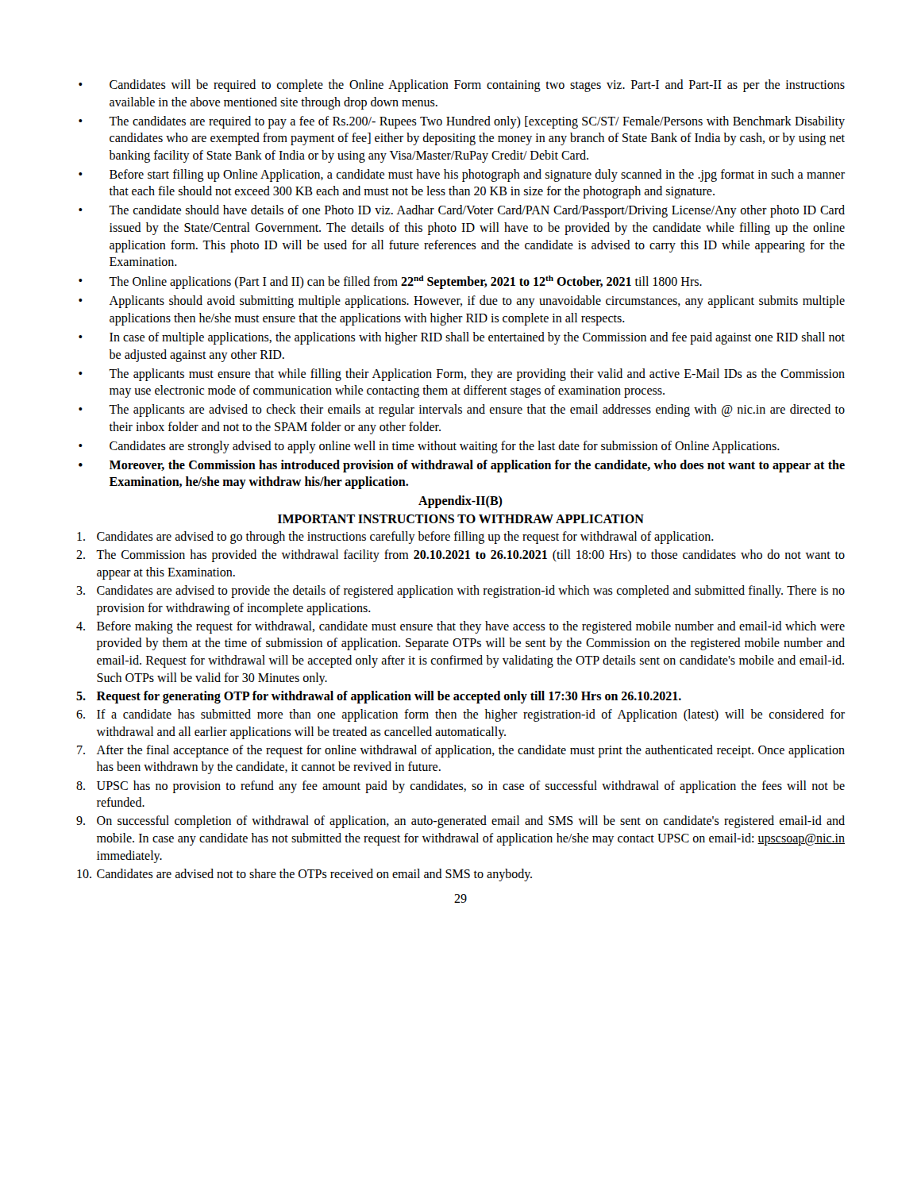Candidates will be required to complete the Online Application Form containing two stages viz. Part-I and Part-II as per the instructions available in the above mentioned site through drop down menus.
The candidates are required to pay a fee of Rs.200/- Rupees Two Hundred only) [excepting SC/ST/ Female/Persons with Benchmark Disability candidates who are exempted from payment of fee] either by depositing the money in any branch of State Bank of India by cash, or by using net banking facility of State Bank of India or by using any Visa/Master/RuPay Credit/ Debit Card.
Before start filling up Online Application, a candidate must have his photograph and signature duly scanned in the .jpg format in such a manner that each file should not exceed 300 KB each and must not be less than 20 KB in size for the photograph and signature.
The candidate should have details of one Photo ID viz. Aadhar Card/Voter Card/PAN Card/Passport/Driving License/Any other photo ID Card issued by the State/Central Government. The details of this photo ID will have to be provided by the candidate while filling up the online application form. This photo ID will be used for all future references and the candidate is advised to carry this ID while appearing for the Examination.
The Online applications (Part I and II) can be filled from 22nd September, 2021 to 12th October, 2021 till 1800 Hrs.
Applicants should avoid submitting multiple applications. However, if due to any unavoidable circumstances, any applicant submits multiple applications then he/she must ensure that the applications with higher RID is complete in all respects.
In case of multiple applications, the applications with higher RID shall be entertained by the Commission and fee paid against one RID shall not be adjusted against any other RID.
The applicants must ensure that while filling their Application Form, they are providing their valid and active E-Mail IDs as the Commission may use electronic mode of communication while contacting them at different stages of examination process.
The applicants are advised to check their emails at regular intervals and ensure that the email addresses ending with @ nic.in are directed to their inbox folder and not to the SPAM folder or any other folder.
Candidates are strongly advised to apply online well in time without waiting for the last date for submission of Online Applications.
Moreover, the Commission has introduced provision of withdrawal of application for the candidate, who does not want to appear at the Examination, he/she may withdraw his/her application.
Appendix-II(B)
IMPORTANT INSTRUCTIONS TO WITHDRAW APPLICATION
Candidates are advised to go through the instructions carefully before filling up the request for withdrawal of application.
The Commission has provided the withdrawal facility from 20.10.2021 to 26.10.2021 (till 18:00 Hrs) to those candidates who do not want to appear at this Examination.
Candidates are advised to provide the details of registered application with registration-id which was completed and submitted finally. There is no provision for withdrawing of incomplete applications.
Before making the request for withdrawal, candidate must ensure that they have access to the registered mobile number and email-id which were provided by them at the time of submission of application. Separate OTPs will be sent by the Commission on the registered mobile number and email-id. Request for withdrawal will be accepted only after it is confirmed by validating the OTP details sent on candidate's mobile and email-id. Such OTPs will be valid for 30 Minutes only.
Request for generating OTP for withdrawal of application will be accepted only till 17:30 Hrs on 26.10.2021.
If a candidate has submitted more than one application form then the higher registration-id of Application (latest) will be considered for withdrawal and all earlier applications will be treated as cancelled automatically.
After the final acceptance of the request for online withdrawal of application, the candidate must print the authenticated receipt. Once application has been withdrawn by the candidate, it cannot be revived in future.
UPSC has no provision to refund any fee amount paid by candidates, so in case of successful withdrawal of application the fees will not be refunded.
On successful completion of withdrawal of application, an auto-generated email and SMS will be sent on candidate's registered email-id and mobile. In case any candidate has not submitted the request for withdrawal of application he/she may contact UPSC on email-id: upscsoap@nic.in immediately.
Candidates are advised not to share the OTPs received on email and SMS to anybody.
29